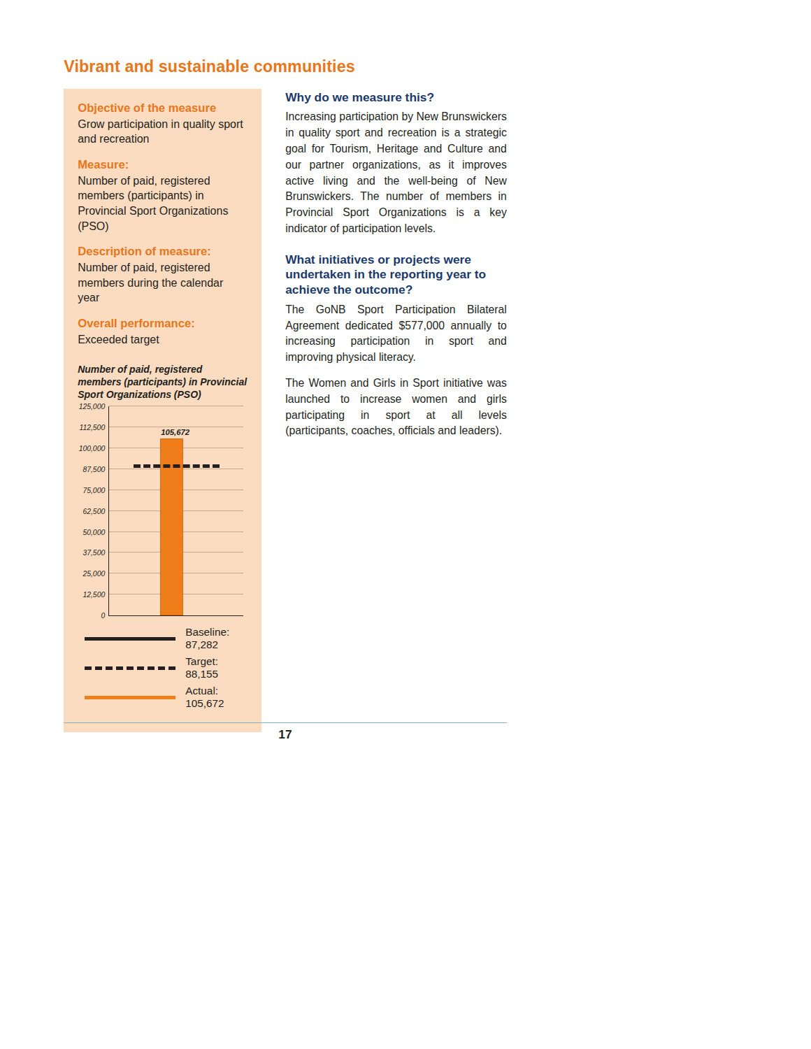Vibrant and sustainable communities
Objective of the measure
Grow participation in quality sport and recreation
Measure:
Number of paid, registered members (participants) in Provincial Sport Organizations (PSO)
Description of measure:
Number of paid, registered members during the calendar year
Overall performance:
Exceeded target
Number of paid, registered members (participants) in Provincial Sport Organizations (PSO)
125,000
112,500
100,000
87,500
75,000
62,500
50,000
37,500
25,000
12,500
0
105,672
Baseline: 87,282
Target: 88,155
Actual: 105,672
Why do we measure this?
Increasing participation by New Brunswickers in quality sport and recreation is a strategic goal for Tourism, Heritage and Culture and our partner organizations, as it improves active living and the well-being of New Brunswickers. The number of members in Provincial Sport Organizations is a key indicator of participation levels.
What initiatives or projects were undertaken in the reporting year to achieve the outcome?
The GoNB Sport Participation Bilateral Agreement dedicated $577,000 annually to increasing participation in sport and improving physical literacy.
The Women and Girls in Sport initiative was launched to increase women and girls participating in sport at all levels (participants, coaches, officials and leaders).
17